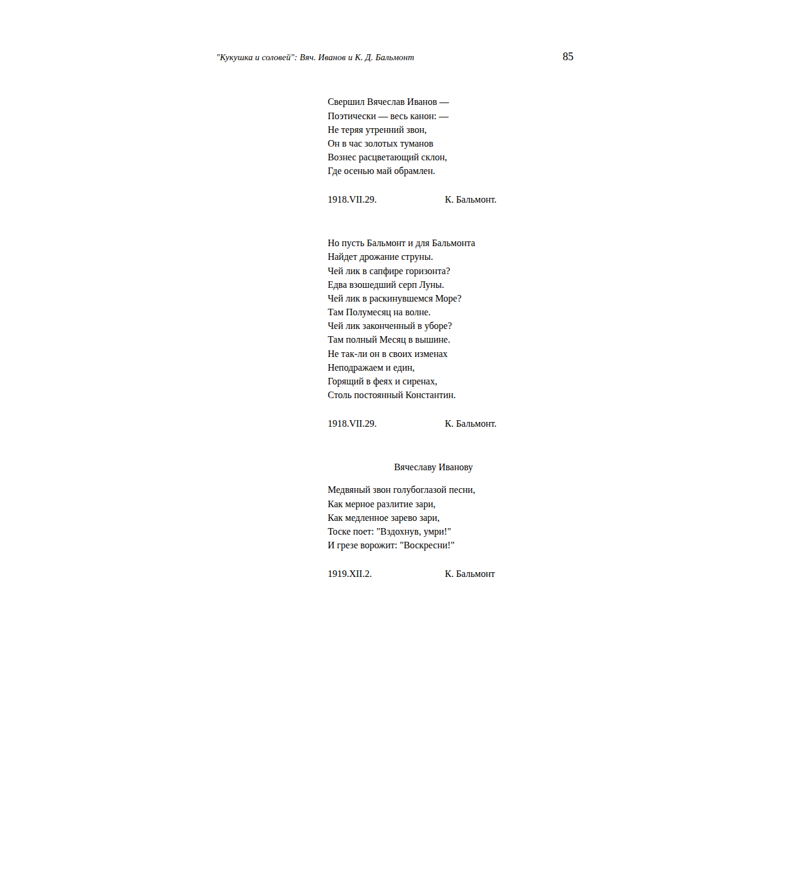"Кукушка и соловей": Вяч. Иванов и К. Д. Бальмонт
85
Свершил Вячеслав Иванов —
Поэтически — весь канон: —
Не теряя утренний звон,
Он в час золотых туманов
Вознес расцветающий склон,
Где осенью май обрамлен.
1918.VII.29.
К. Бальмонт.
Но пусть Бальмонт и для Бальмонта
Найдет дрожание струны.
Чей лик в сапфире горизонта?
Едва взошедший серп Луны.
Чей лик в раскинувшемся Море?
Там Полумесяц на волне.
Чей лик законченный в уборе?
Там полный Месяц в вышине.
Не так-ли он в своих изменах
Неподражаем и един,
Горящий в феях и сиренах,
Столь постоянный Константин.
1918.VII.29.
К. Бальмонт.
Вячеславу Иванову
Медвяный звон голубоглазой песни,
Как мерное разлитие зари,
Как медленное зарево зари,
Тоске поет: "Вздохнув, умри!"
И грезе ворожит: "Воскресни!"
1919.XII.2.
К. Бальмонт